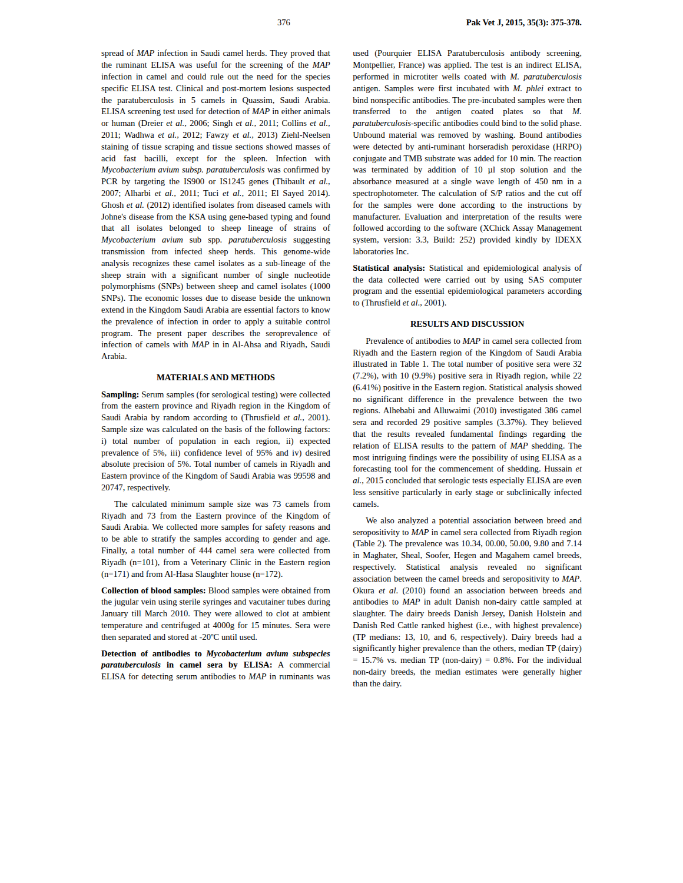376 Pak Vet J, 2015, 35(3): 375-378.
spread of MAP infection in Saudi camel herds. They proved that the ruminant ELISA was useful for the screening of the MAP infection in camel and could rule out the need for the species specific ELISA test. Clinical and post-mortem lesions suspected the paratuberculosis in 5 camels in Quassim, Saudi Arabia. ELISA screening test used for detection of MAP in either animals or human (Dreier et al., 2006; Singh et al., 2011; Collins et al., 2011; Wadhwa et al., 2012; Fawzy et al., 2013) Ziehl-Neelsen staining of tissue scraping and tissue sections showed masses of acid fast bacilli, except for the spleen. Infection with Mycobacterium avium subsp. paratuberculosis was confirmed by PCR by targeting the IS900 or IS1245 genes (Thibault et al., 2007; Alharbi et al., 2011; Tuci et al., 2011; El Sayed 2014). Ghosh et al. (2012) identified isolates from diseased camels with Johne's disease from the KSA using gene-based typing and found that all isolates belonged to sheep lineage of strains of Mycobacterium avium sub spp. paratuberculosis suggesting transmission from infected sheep herds. This genome-wide analysis recognizes these camel isolates as a sub-lineage of the sheep strain with a significant number of single nucleotide polymorphisms (SNPs) between sheep and camel isolates (1000 SNPs). The economic losses due to disease beside the unknown extend in the Kingdom Saudi Arabia are essential factors to know the prevalence of infection in order to apply a suitable control program. The present paper describes the seroprevalence of infection of camels with MAP in in Al-Ahsa and Riyadh, Saudi Arabia.
Materials and Methods
Sampling:
Serum samples (for serological testing) were collected from the eastern province and Riyadh region in the Kingdom of Saudi Arabia by random according to (Thrusfield et al., 2001). Sample size was calculated on the basis of the following factors: i) total number of population in each region, ii) expected prevalence of 5%, iii) confidence level of 95% and iv) desired absolute precision of 5%. Total number of camels in Riyadh and Eastern province of the Kingdom of Saudi Arabia was 99598 and 20747, respectively.
The calculated minimum sample size was 73 camels from Riyadh and 73 from the Eastern province of the Kingdom of Saudi Arabia. We collected more samples for safety reasons and to be able to stratify the samples according to gender and age. Finally, a total number of 444 camel sera were collected from Riyadh (n=101), from a Veterinary Clinic in the Eastern region (n=171) and from Al-Hasa Slaughter house (n=172).
Collection of blood samples:
Blood samples were obtained from the jugular vein using sterile syringes and vacutainer tubes during January till March 2010. They were allowed to clot at ambient temperature and centrifuged at 4000g for 15 minutes. Sera were then separated and stored at -20ºC until used.
Detection of antibodies to Mycobacterium avium subspecies paratuberculosis in camel sera by ELISA:
A commercial ELISA for detecting serum antibodies to MAP in ruminants was used (Pourquier ELISA Paratuberculosis antibody screening, Montpellier, France) was applied. The test is an indirect ELISA, performed in microtiter wells coated with M. paratuberculosis antigen. Samples were first incubated with M. phlei extract to bind nonspecific antibodies. The pre-incubated samples were then transferred to the antigen coated plates so that M. paratuberculosis-specific antibodies could bind to the solid phase. Unbound material was removed by washing. Bound antibodies were detected by anti-ruminant horseradish peroxidase (HRPO) conjugate and TMB substrate was added for 10 min. The reaction was terminated by addition of 10 µl stop solution and the absorbance measured at a single wave length of 450 nm in a spectrophotometer. The calculation of S/P ratios and the cut off for the samples were done according to the instructions by manufacturer. Evaluation and interpretation of the results were followed according to the software (XChick Assay Management system, version: 3.3, Build: 252) provided kindly by IDEXX laboratories Inc.
Statistical analysis:
Statistical and epidemiological analysis of the data collected were carried out by using SAS computer program and the essential epidemiological parameters according to (Thrusfield et al., 2001).
Results and Discussion
Prevalence of antibodies to MAP in camel sera collected from Riyadh and the Eastern region of the Kingdom of Saudi Arabia illustrated in Table 1. The total number of positive sera were 32 (7.2%), with 10 (9.9%) positive sera in Riyadh region, while 22 (6.41%) positive in the Eastern region. Statistical analysis showed no significant difference in the prevalence between the two regions. Alhebabi and Alluwaimi (2010) investigated 386 camel sera and recorded 29 positive samples (3.37%). They believed that the results revealed fundamental findings regarding the relation of ELISA results to the pattern of MAP shedding. The most intriguing findings were the possibility of using ELISA as a forecasting tool for the commencement of shedding. Hussain et al., 2015 concluded that serologic tests especially ELISA are even less sensitive particularly in early stage or subclinically infected camels.
We also analyzed a potential association between breed and seropositivity to MAP in camel sera collected from Riyadh region (Table 2). The prevalence was 10.34, 00.00, 50.00, 9.80 and 7.14 in Maghater, Sheal, Soofer, Hegen and Magahem camel breeds, respectively. Statistical analysis revealed no significant association between the camel breeds and seropositivity to MAP. Okura et al. (2010) found an association between breeds and antibodies to MAP in adult Danish non-dairy cattle sampled at slaughter. The dairy breeds Danish Jersey, Danish Holstein and Danish Red Cattle ranked highest (i.e., with highest prevalence) (TP medians: 13, 10, and 6, respectively). Dairy breeds had a significantly higher prevalence than the others, median TP (dairy) = 15.7% vs. median TP (non-dairy) = 0.8%. For the individual non-dairy breeds, the median estimates were generally higher than the dairy.